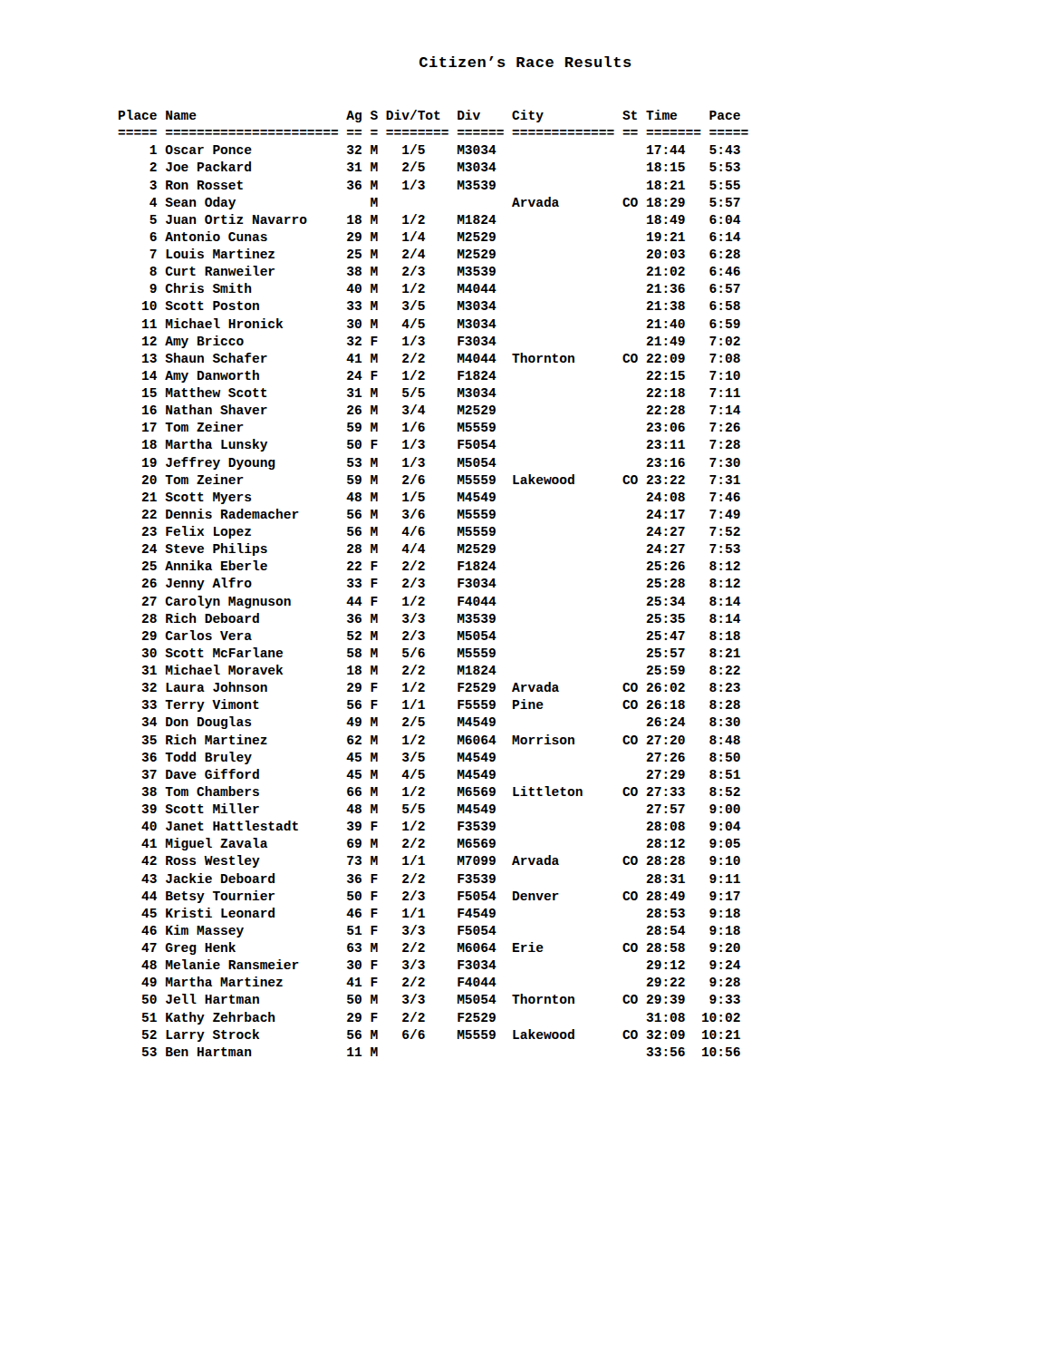Citizen’s Race Results
Place Name                   Ag S Div/Tot  Div    City          St Time    Pace
===== ====================== == = ======== ====== ============= == ======= =====
    1 Oscar Ponce            32 M   1/5    M3034                   17:44   5:43
    2 Joe Packard            31 M   2/5    M3034                   18:15   5:53
    3 Ron Rosset             36 M   1/3    M3539                   18:21   5:55
    4 Sean Oday                 M                 Arvada        CO 18:29   5:57
    5 Juan Ortiz Navarro     18 M   1/2    M1824                   18:49   6:04
    6 Antonio Cunas          29 M   1/4    M2529                   19:21   6:14
    7 Louis Martinez         25 M   2/4    M2529                   20:03   6:28
    8 Curt Ranweiler         38 M   2/3    M3539                   21:02   6:46
    9 Chris Smith            40 M   1/2    M4044                   21:36   6:57
   10 Scott Poston           33 M   3/5    M3034                   21:38   6:58
   11 Michael Hronick        30 M   4/5    M3034                   21:40   6:59
   12 Amy Bricco             32 F   1/3    F3034                   21:49   7:02
   13 Shaun Schafer          41 M   2/2    M4044  Thornton      CO 22:09   7:08
   14 Amy Danworth           24 F   1/2    F1824                   22:15   7:10
   15 Matthew Scott          31 M   5/5    M3034                   22:18   7:11
   16 Nathan Shaver          26 M   3/4    M2529                   22:28   7:14
   17 Tom Zeiner             59 M   1/6    M5559                   23:06   7:26
   18 Martha Lunsky          50 F   1/3    F5054                   23:11   7:28
   19 Jeffrey Dyoung         53 M   1/3    M5054                   23:16   7:30
   20 Tom Zeiner             59 M   2/6    M5559  Lakewood      CO 23:22   7:31
   21 Scott Myers            48 M   1/5    M4549                   24:08   7:46
   22 Dennis Rademacher      56 M   3/6    M5559                   24:17   7:49
   23 Felix Lopez            56 M   4/6    M5559                   24:27   7:52
   24 Steve Philips          28 M   4/4    M2529                   24:27   7:53
   25 Annika Eberle          22 F   2/2    F1824                   25:26   8:12
   26 Jenny Alfro            33 F   2/3    F3034                   25:28   8:12
   27 Carolyn Magnuson       44 F   1/2    F4044                   25:34   8:14
   28 Rich Deboard           36 M   3/3    M3539                   25:35   8:14
   29 Carlos Vera            52 M   2/3    M5054                   25:47   8:18
   30 Scott McFarlane        58 M   5/6    M5559                   25:57   8:21
   31 Michael Moravek        18 M   2/2    M1824                   25:59   8:22
   32 Laura Johnson          29 F   1/2    F2529  Arvada        CO 26:02   8:23
   33 Terry Vimont           56 F   1/1    F5559  Pine          CO 26:18   8:28
   34 Don Douglas            49 M   2/5    M4549                   26:24   8:30
   35 Rich Martinez          62 M   1/2    M6064  Morrison      CO 27:20   8:48
   36 Todd Bruley            45 M   3/5    M4549                   27:26   8:50
   37 Dave Gifford           45 M   4/5    M4549                   27:29   8:51
   38 Tom Chambers           66 M   1/2    M6569  Littleton     CO 27:33   8:52
   39 Scott Miller           48 M   5/5    M4549                   27:57   9:00
   40 Janet Hattlestadt      39 F   1/2    F3539                   28:08   9:04
   41 Miguel Zavala          69 M   2/2    M6569                   28:12   9:05
   42 Ross Westley           73 M   1/1    M7099  Arvada        CO 28:28   9:10
   43 Jackie Deboard         36 F   2/2    F3539                   28:31   9:11
   44 Betsy Tournier         50 F   2/3    F5054  Denver        CO 28:49   9:17
   45 Kristi Leonard         46 F   1/1    F4549                   28:53   9:18
   46 Kim Massey             51 F   3/3    F5054                   28:54   9:18
   47 Greg Henk              63 M   2/2    M6064  Erie          CO 28:58   9:20
   48 Melanie Ransmeier      30 F   3/3    F3034                   29:12   9:24
   49 Martha Martinez        41 F   2/2    F4044                   29:22   9:28
   50 Jell Hartman           50 M   3/3    M5054  Thornton      CO 29:39   9:33
   51 Kathy Zehrbach         29 F   2/2    F2529                   31:08  10:02
   52 Larry Strock           56 M   6/6    M5559  Lakewood      CO 32:09  10:21
   53 Ben Hartman            11 M                                  33:56  10:56